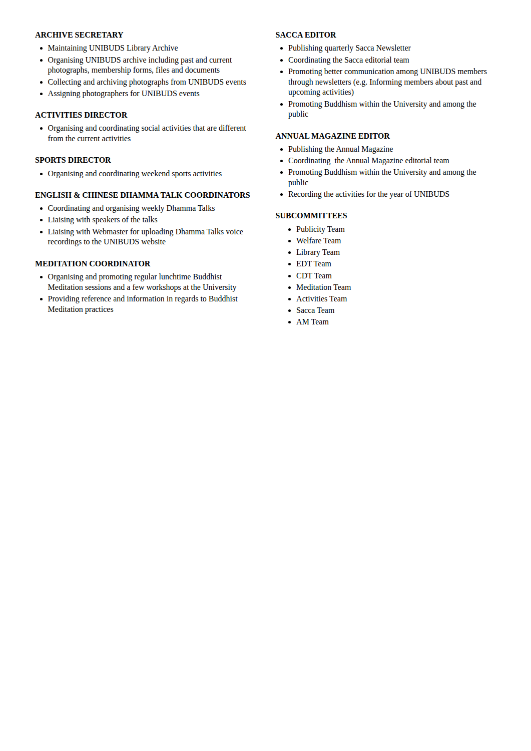Archive Secretary
Maintaining UNIBUDS Library Archive
Organising UNIBUDS archive including past and current photographs, membership forms, files and documents
Collecting and archiving photographs from UNIBUDS events
Assigning photographers for UNIBUDS events
Activities Director
Organising and coordinating social activities that are different from the current activities
Sports Director
Organising and coordinating weekend sports activities
English & Chinese Dhamma Talk Coordinators
Coordinating and organising weekly Dhamma Talks
Liaising with speakers of the talks
Liaising with Webmaster for uploading Dhamma Talks voice recordings to the UNIBUDS website
Meditation Coordinator
Organising and promoting regular lunchtime Buddhist Meditation sessions and a few workshops at the University
Providing reference and information in regards to Buddhist Meditation practices
Sacca Editor
Publishing quarterly Sacca Newsletter
Coordinating the Sacca editorial team
Promoting better communication among UNIBUDS members through newsletters (e.g. Informing members about past and upcoming activities)
Promoting Buddhism within the University and among the public
Annual Magazine Editor
Publishing the Annual Magazine
Coordinating the Annual Magazine editorial team
Promoting Buddhism within the University and among the public
Recording the activities for the year of UNIBUDS
Subcommittees
Publicity Team
Welfare Team
Library Team
EDT Team
CDT Team
Meditation Team
Activities Team
Sacca Team
AM Team